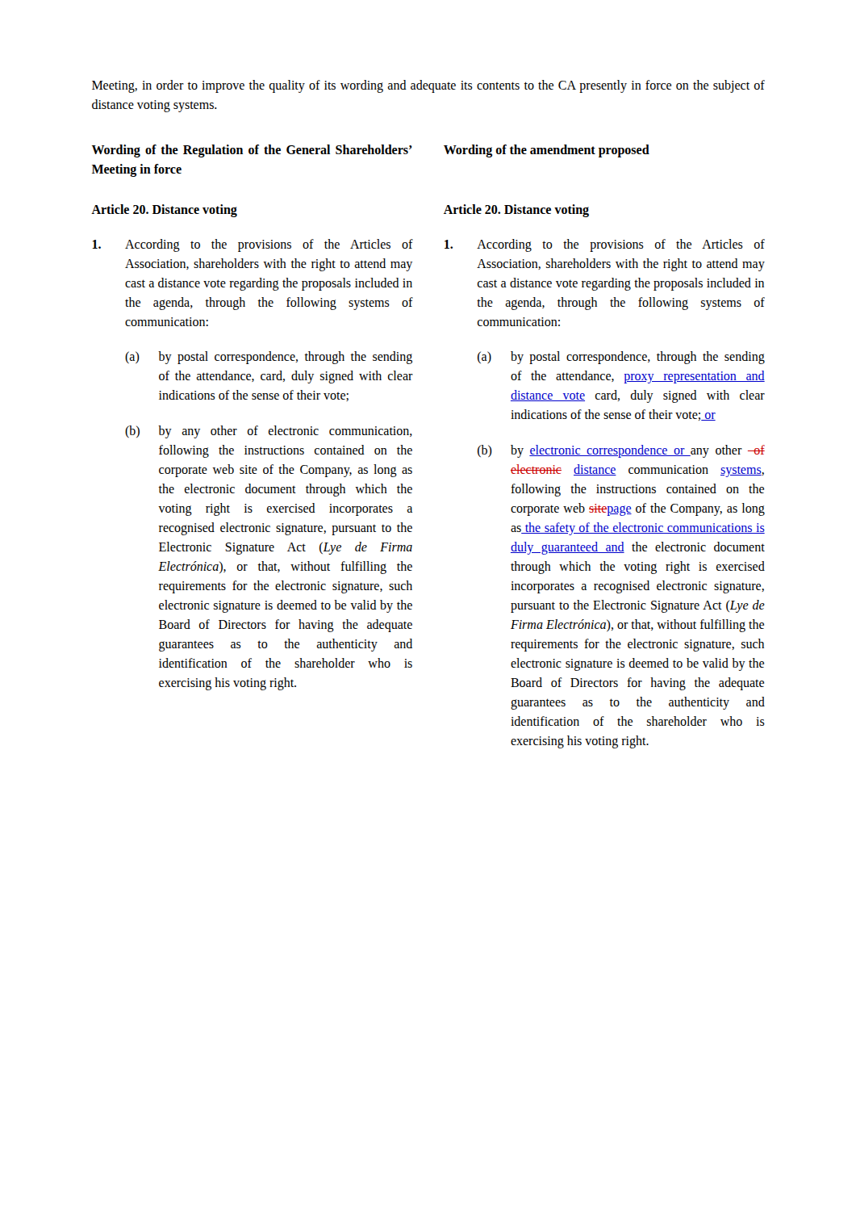Meeting, in order to improve the quality of its wording and adequate its contents to the CA presently in force on the subject of distance voting systems.
| Wording of the Regulation of the General Shareholders’ Meeting in force | Wording of the amendment proposed |
| Article 20. Distance voting 1. According to the provisions of the Articles of Association, shareholders with the right to attend may cast a distance vote regarding the proposals included in the agenda, through the following systems of communication: (a) by postal correspondence, through the sending of the attendance, card, duly signed with clear indications of the sense of their vote; (b) by any other of electronic communication, following the instructions contained on the corporate web site of the Company, as long as the electronic document through which the voting right is exercised incorporates a recognised electronic signature, pursuant to the Electronic Signature Act ( Lye de Firma Electrónica ), or that, without fulfilling the requirements for the electronic signature, such electronic signature is deemed to be valid by the Board of Directors for having the adequate guarantees as to the authenticity and identification of the shareholder who is exercising his voting right. | Article 20. Distance voting 1. According to the provisions of the Articles of Association, shareholders with the right to attend may cast a distance vote regarding the proposals included in the agenda, through the following systems of communication: (a) by postal correspondence, through the sending of the attendance, proxy representation and distance vote card, duly signed with clear indications of the sense of their vote; or (b) by electronic correspondence or any other of electronic distance communication systems , following the instructions contained on the corporate web site page of the Company, as long as the safety of the electronic communications is duly guaranteed and the electronic document through which the voting right is exercised incorporates a recognised electronic signature, pursuant to the Electronic Signature Act ( Lye de Firma Electrónica ), or that, without fulfilling the requirements for the electronic signature, such electronic signature is deemed to be valid by the Board of Directors for having the adequate guarantees as to the authenticity and identification of the shareholder who is exercising his voting right. |